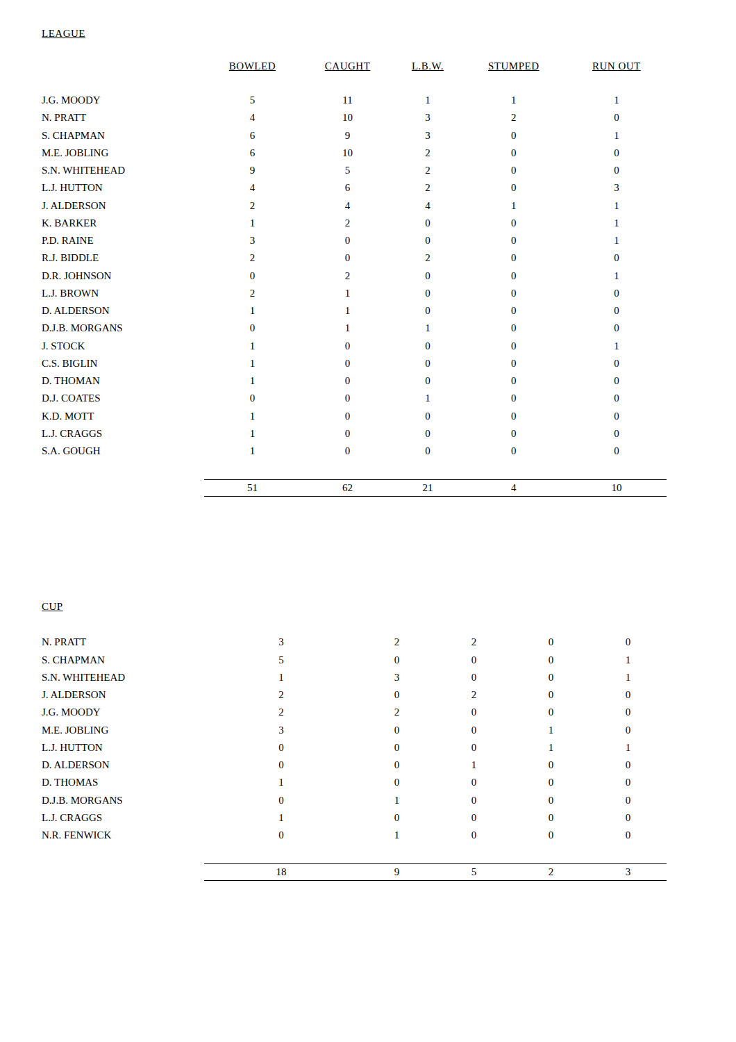LEAGUE
| | BOWLED | CAUGHT | L.B.W. | STUMPED | RUN OUT |
| --- | --- | --- | --- | --- | --- |
| J.G. MOODY | 5 | 11 | 1 | 1 | 1 |
| N. PRATT | 4 | 10 | 3 | 2 | 0 |
| S. CHAPMAN | 6 | 9 | 3 | 0 | 1 |
| M.E. JOBLING | 6 | 10 | 2 | 0 | 0 |
| S.N. WHITEHEAD | 9 | 5 | 2 | 0 | 0 |
| L.J. HUTTON | 4 | 6 | 2 | 0 | 3 |
| J. ALDERSON | 2 | 4 | 4 | 1 | 1 |
| K. BARKER | 1 | 2 | 0 | 0 | 1 |
| P.D. RAINE | 3 | 0 | 0 | 0 | 1 |
| R.J. BIDDLE | 2 | 0 | 2 | 0 | 0 |
| D.R. JOHNSON | 0 | 2 | 0 | 0 | 1 |
| L.J. BROWN | 2 | 1 | 0 | 0 | 0 |
| D. ALDERSON | 1 | 1 | 0 | 0 | 0 |
| D.J.B. MORGANS | 0 | 1 | 1 | 0 | 0 |
| J. STOCK | 1 | 0 | 0 | 0 | 1 |
| C.S. BIGLIN | 1 | 0 | 0 | 0 | 0 |
| D. THOMAN | 1 | 0 | 0 | 0 | 0 |
| D.J. COATES | 0 | 0 | 1 | 0 | 0 |
| K.D. MOTT | 1 | 0 | 0 | 0 | 0 |
| L.J. CRAGGS | 1 | 0 | 0 | 0 | 0 |
| S.A. GOUGH | 1 | 0 | 0 | 0 | 0 |
| | 51 | 62 | 21 | 4 | 10 |
CUP
| N. PRATT | 3 | 2 | 2 | 0 | 0 |
| S. CHAPMAN | 5 | 0 | 0 | 0 | 1 |
| S.N. WHITEHEAD | 1 | 3 | 0 | 0 | 1 |
| J. ALDERSON | 2 | 0 | 2 | 0 | 0 |
| J.G. MOODY | 2 | 2 | 0 | 0 | 0 |
| M.E. JOBLING | 3 | 0 | 0 | 1 | 0 |
| L.J. HUTTON | 0 | 0 | 0 | 1 | 1 |
| D. ALDERSON | 0 | 0 | 1 | 0 | 0 |
| D. THOMAS | 1 | 0 | 0 | 0 | 0 |
| D.J.B. MORGANS | 0 | 1 | 0 | 0 | 0 |
| L.J. CRAGGS | 1 | 0 | 0 | 0 | 0 |
| N.R. FENWICK | 0 | 1 | 0 | 0 | 0 |
| | 18 | 9 | 5 | 2 | 3 |